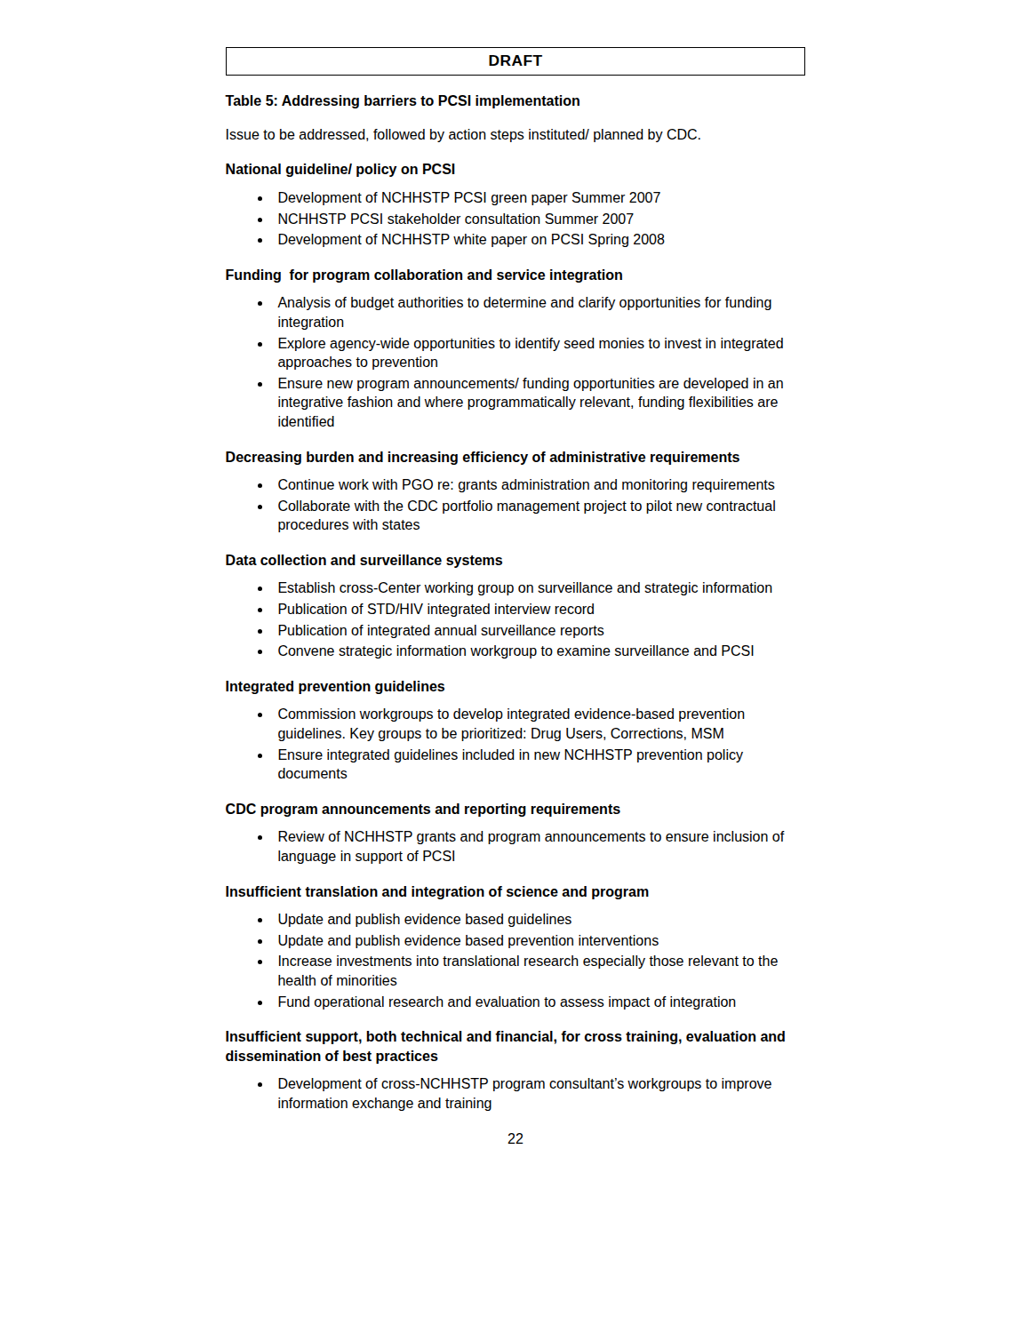DRAFT
Table 5: Addressing barriers to PCSI implementation
Issue to be addressed, followed by action steps instituted/ planned by CDC.
National guideline/ policy on PCSI
Development of NCHHSTP PCSI green paper Summer 2007
NCHHSTP PCSI stakeholder consultation Summer 2007
Development of NCHHSTP white paper on PCSI Spring 2008
Funding for program collaboration and service integration
Analysis of budget authorities to determine and clarify opportunities for funding integration
Explore agency-wide opportunities to identify seed monies to invest in integrated approaches to prevention
Ensure new program announcements/ funding opportunities are developed in an integrative fashion and where programmatically relevant, funding flexibilities are identified
Decreasing burden and increasing efficiency of administrative requirements
Continue work with PGO re: grants administration and monitoring requirements
Collaborate with the CDC portfolio management project to pilot new contractual procedures with states
Data collection and surveillance systems
Establish cross-Center working group on surveillance and strategic information
Publication of STD/HIV integrated interview record
Publication of integrated annual surveillance reports
Convene strategic information workgroup to examine surveillance and PCSI
Integrated prevention guidelines
Commission workgroups to develop integrated evidence-based prevention guidelines. Key groups to be prioritized: Drug Users, Corrections, MSM
Ensure integrated guidelines included in new NCHHSTP prevention policy documents
CDC program announcements and reporting requirements
Review of NCHHSTP grants and program announcements to ensure inclusion of language in support of PCSI
Insufficient translation and integration of science and program
Update and publish evidence based guidelines
Update and publish evidence based prevention interventions
Increase investments into translational research especially those relevant to the health of minorities
Fund operational research and evaluation to assess impact of integration
Insufficient support, both technical and financial, for cross training, evaluation and dissemination of best practices
Development of cross-NCHHSTP program consultant’s workgroups to improve information exchange and training
22